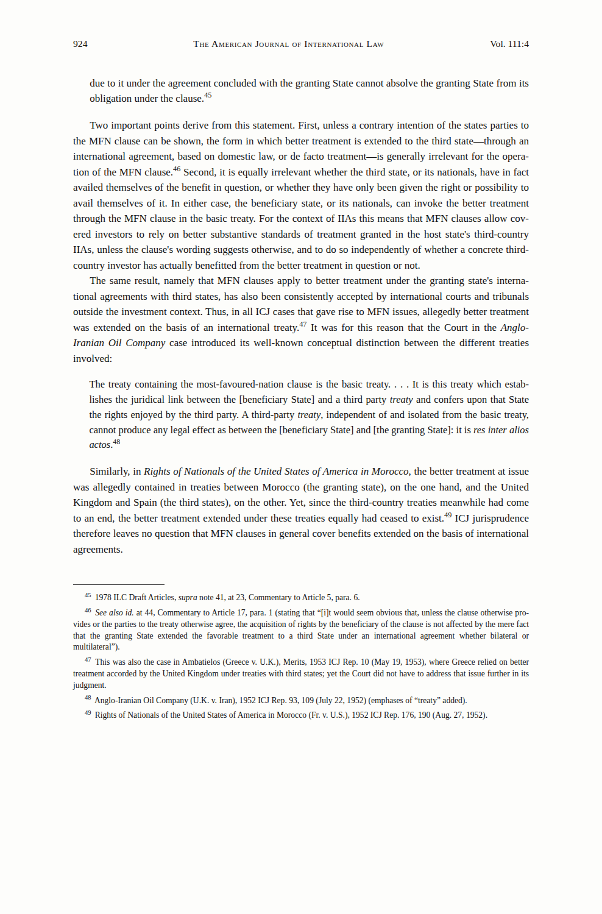924 The American Journal of International Law Vol. 111:4
due to it under the agreement concluded with the granting State cannot absolve the granting State from its obligation under the clause.45
Two important points derive from this statement. First, unless a contrary intention of the states parties to the MFN clause can be shown, the form in which better treatment is extended to the third state—through an international agreement, based on domestic law, or de facto treatment—is generally irrelevant for the operation of the MFN clause.46 Second, it is equally irrelevant whether the third state, or its nationals, have in fact availed themselves of the benefit in question, or whether they have only been given the right or possibility to avail themselves of it. In either case, the beneficiary state, or its nationals, can invoke the better treatment through the MFN clause in the basic treaty. For the context of IIAs this means that MFN clauses allow covered investors to rely on better substantive standards of treatment granted in the host state's third-country IIAs, unless the clause's wording suggests otherwise, and to do so independently of whether a concrete third-country investor has actually benefitted from the better treatment in question or not.
The same result, namely that MFN clauses apply to better treatment under the granting state's international agreements with third states, has also been consistently accepted by international courts and tribunals outside the investment context. Thus, in all ICJ cases that gave rise to MFN issues, allegedly better treatment was extended on the basis of an international treaty.47 It was for this reason that the Court in the Anglo-Iranian Oil Company case introduced its well-known conceptual distinction between the different treaties involved:
The treaty containing the most-favoured-nation clause is the basic treaty. . . . It is this treaty which establishes the juridical link between the [beneficiary State] and a third party treaty and confers upon that State the rights enjoyed by the third party. A third-party treaty, independent of and isolated from the basic treaty, cannot produce any legal effect as between the [beneficiary State] and [the granting State]: it is res inter alios actos.48
Similarly, in Rights of Nationals of the United States of America in Morocco, the better treatment at issue was allegedly contained in treaties between Morocco (the granting state), on the one hand, and the United Kingdom and Spain (the third states), on the other. Yet, since the third-country treaties meanwhile had come to an end, the better treatment extended under these treaties equally had ceased to exist.49 ICJ jurisprudence therefore leaves no question that MFN clauses in general cover benefits extended on the basis of international agreements.
45 1978 ILC Draft Articles, supra note 41, at 23, Commentary to Article 5, para. 6.
46 See also id. at 44, Commentary to Article 17, para. 1 (stating that “[i]t would seem obvious that, unless the clause otherwise provides or the parties to the treaty otherwise agree, the acquisition of rights by the beneficiary of the clause is not affected by the mere fact that the granting State extended the favorable treatment to a third State under an international agreement whether bilateral or multilateral”).
47 This was also the case in Ambatielos (Greece v. U.K.), Merits, 1953 ICJ Rep. 10 (May 19, 1953), where Greece relied on better treatment accorded by the United Kingdom under treaties with third states; yet the Court did not have to address that issue further in its judgment.
48 Anglo-Iranian Oil Company (U.K. v. Iran), 1952 ICJ Rep. 93, 109 (July 22, 1952) (emphases of “treaty” added).
49 Rights of Nationals of the United States of America in Morocco (Fr. v. U.S.), 1952 ICJ Rep. 176, 190 (Aug. 27, 1952).